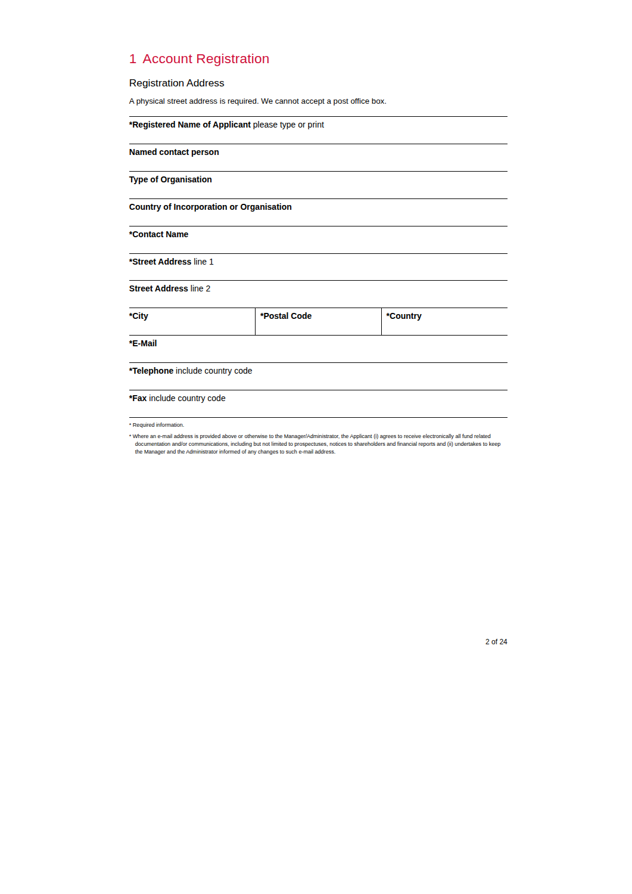1 Account Registration
Registration Address
A physical street address is required. We cannot accept a post office box.
| *Registered Name of Applicant please type or print |
| Named contact person |
| Type of Organisation |
| Country of Incorporation or Organisation |
| *Contact Name |
| *Street Address line 1 |
| Street Address line 2 |
| *City | *Postal Code | *Country |
| *E-Mail |
| *Telephone include country code |
| *Fax include country code |
* Required information.
* Where an e-mail address is provided above or otherwise to the Manager/Administrator, the Applicant (i) agrees to receive electronically all fund related documentation and/or communications, including but not limited to prospectuses, notices to shareholders and financial reports and (ii) undertakes to keep the Manager and the Administrator informed of any changes to such e-mail address.
2 of 24